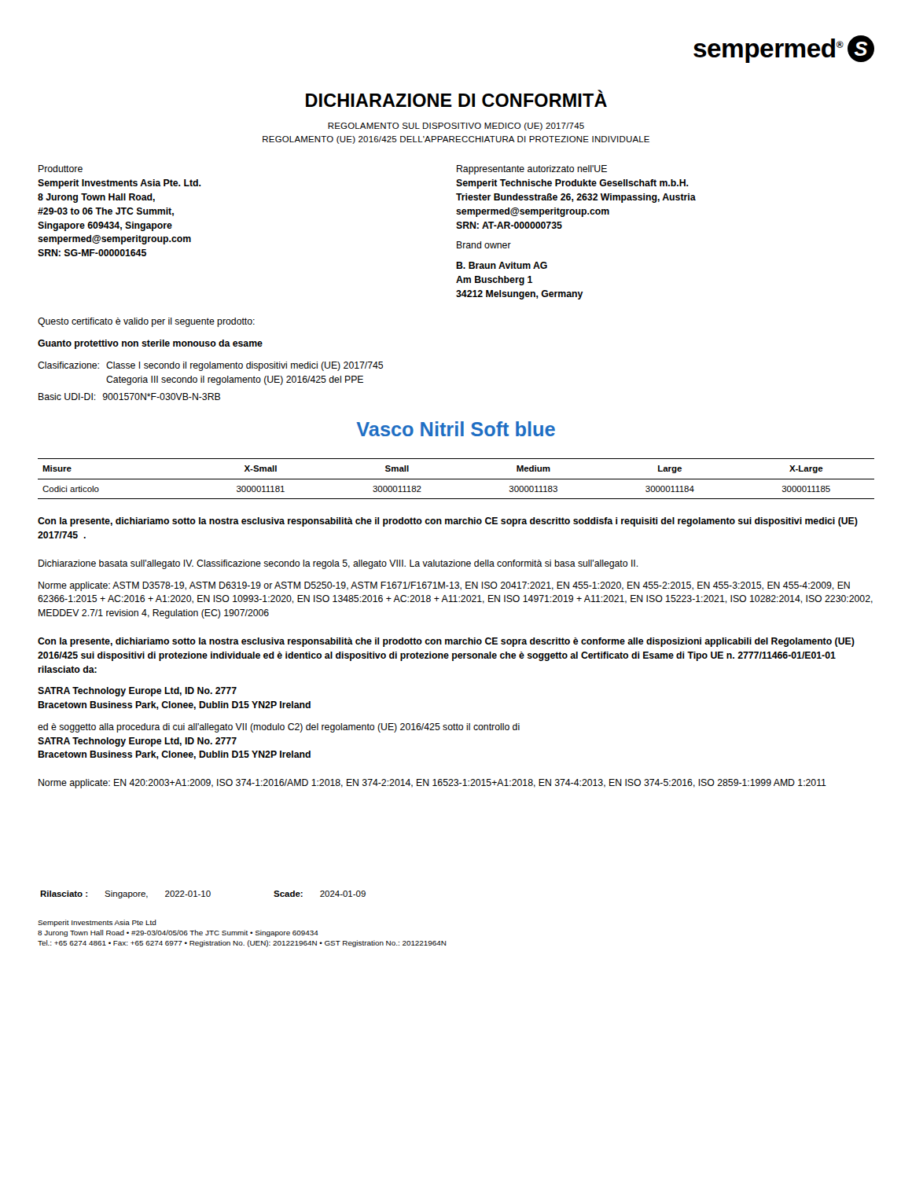sempermed®S
DICHIARAZIONE DI CONFORMITÀ
REGOLAMENTO SUL DISPOSITIVO MEDICO (UE) 2017/745
REGOLAMENTO (UE) 2016/425 DELL'APPARECCHIATURA DI PROTEZIONE INDIVIDUALE
| Produttore | Rappresentante autorizzato nell'UE |
| Semperit Investments Asia Pte. Ltd. 8 Jurong Town Hall Road, #29-03 to 06 The JTC Summit, Singapore 609434, Singapore sempermed@semperitgroup.com SRN: SG-MF-000001645 | Semperit Technische Produkte Gesellschaft m.b.H. Triester Bundesstraße 26, 2632 Wimpassing, Austria sempermed@semperitgroup.com SRN: AT-AR-000000735 Brand owner B. Braun Avitum AG Am Buschberg 1 34212 Melsungen, Germany |
Questo certificato è valido per il seguente prodotto:
Guanto protettivo non sterile monouso da esame
| Clasificazione: | Classe I secondo il regolamento dispositivi medici (UE) 2017/745 |
| | Categoria III secondo il regolamento (UE) 2016/425 del PPE |
| Basic UDI-DI: | 9001570N*F-030VB-N-3RB |
Vasco Nitril Soft blue
| Misure | X-Small | Small | Medium | Large | X-Large |
| --- | --- | --- | --- | --- | --- |
| Codici articolo | 3000011181 | 3000011182 | 3000011183 | 3000011184 | 3000011185 |
Con la presente, dichiariamo sotto la nostra esclusiva responsabilità che il prodotto con marchio CE sopra descritto soddisfa i requisiti del regolamento sui dispositivi medici (UE) 2017/745 .
Dichiarazione basata sull'allegato IV. Classificazione secondo la regola 5, allegato VIII. La valutazione della conformità si basa sull'allegato II.
Norme applicate: ASTM D3578-19, ASTM D6319-19 or ASTM D5250-19, ASTM F1671/F1671M-13, EN ISO 20417:2021, EN 455-1:2020, EN 455-2:2015, EN 455-3:2015, EN 455-4:2009, EN 62366-1:2015 + AC:2016 + A1:2020, EN ISO 10993-1:2020, EN ISO 13485:2016 + AC:2018 + A11:2021, EN ISO 14971:2019 + A11:2021, EN ISO 15223-1:2021, ISO 10282:2014, ISO 2230:2002, MEDDEV 2.7/1 revision 4, Regulation (EC) 1907/2006
Con la presente, dichiariamo sotto la nostra esclusiva responsabilità che il prodotto con marchio CE sopra descritto è conforme alle disposizioni applicabili del Regolamento (UE) 2016/425 sui dispositivi di protezione individuale ed è identico al dispositivo di protezione personale che è soggetto al Certificato di Esame di Tipo UE n. 2777/11466-01/E01-01 rilasciato da:
SATRA Technology Europe Ltd, ID No. 2777
Bracetown Business Park, Clonee, Dublin D15 YN2P Ireland
ed è soggetto alla procedura di cui all'allegato VII (modulo C2) del regolamento (UE) 2016/425 sotto il controllo di
SATRA Technology Europe Ltd, ID No. 2777
Bracetown Business Park, Clonee, Dublin D15 YN2P Ireland
Norme applicate: EN 420:2003+A1:2009, ISO 374-1:2016/AMD 1:2018, EN 374-2:2014, EN 16523-1:2015+A1:2018, EN 374-4:2013, EN ISO 374-5:2016, ISO 2859-1:1999 AMD 1:2011
| Rilasciato : | Singapore, | 2022-01-10 | Scade: | 2024-01-09 |
Semperit Investments Asia Pte Ltd
8 Jurong Town Hall Road • #29-03/04/05/06 The JTC Summit • Singapore 609434
Tel.: +65 6274 4861 • Fax: +65 6274 6977 • Registration No. (UEN): 201221964N • GST Registration No.: 201221964N